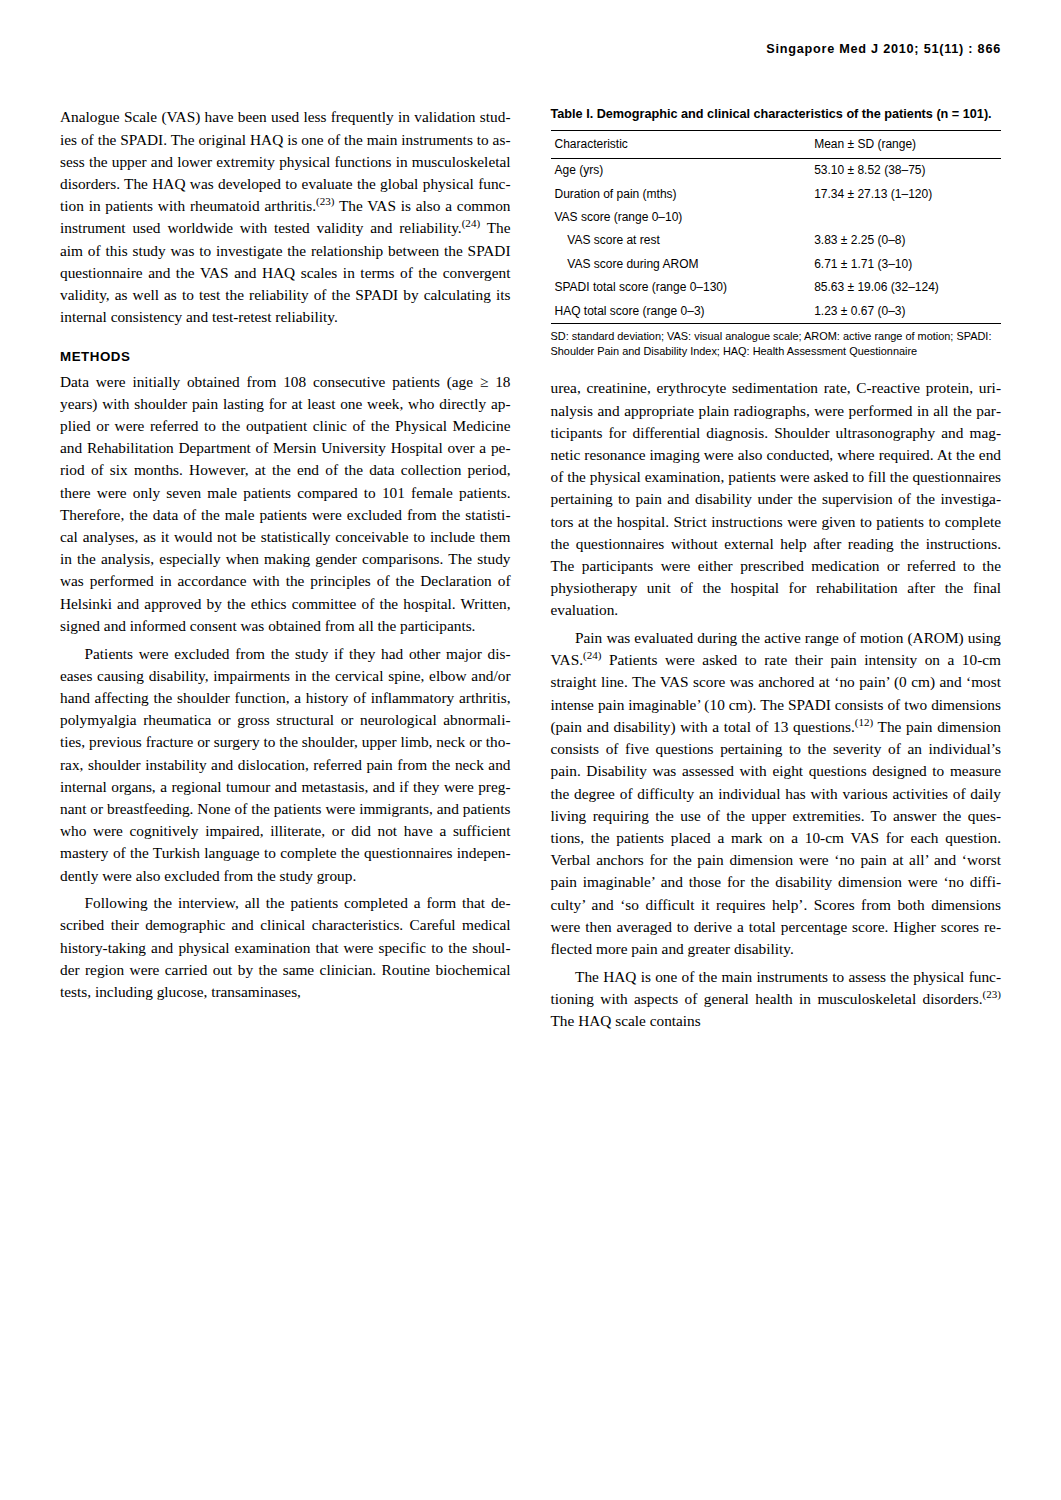Singapore Med J 2010; 51(11) : 866
Analogue Scale (VAS) have been used less frequently in validation studies of the SPADI. The original HAQ is one of the main instruments to assess the upper and lower extremity physical functions in musculoskeletal disorders. The HAQ was developed to evaluate the global physical function in patients with rheumatoid arthritis.(23) The VAS is also a common instrument used worldwide with tested validity and reliability.(24) The aim of this study was to investigate the relationship between the SPADI questionnaire and the VAS and HAQ scales in terms of the convergent validity, as well as to test the reliability of the SPADI by calculating its internal consistency and test-retest reliability.
Methods
Data were initially obtained from 108 consecutive patients (age ≥ 18 years) with shoulder pain lasting for at least one week, who directly applied or were referred to the outpatient clinic of the Physical Medicine and Rehabilitation Department of Mersin University Hospital over a period of six months. However, at the end of the data collection period, there were only seven male patients compared to 101 female patients. Therefore, the data of the male patients were excluded from the statistical analyses, as it would not be statistically conceivable to include them in the analysis, especially when making gender comparisons. The study was performed in accordance with the principles of the Declaration of Helsinki and approved by the ethics committee of the hospital. Written, signed and informed consent was obtained from all the participants.
Patients were excluded from the study if they had other major diseases causing disability, impairments in the cervical spine, elbow and/or hand affecting the shoulder function, a history of inflammatory arthritis, polymyalgia rheumatica or gross structural or neurological abnormalities, previous fracture or surgery to the shoulder, upper limb, neck or thorax, shoulder instability and dislocation, referred pain from the neck and internal organs, a regional tumour and metastasis, and if they were pregnant or breastfeeding. None of the patients were immigrants, and patients who were cognitively impaired, illiterate, or did not have a sufficient mastery of the Turkish language to complete the questionnaires independently were also excluded from the study group.
Following the interview, all the patients completed a form that described their demographic and clinical characteristics. Careful medical history-taking and physical examination that were specific to the shoulder region were carried out by the same clinician. Routine biochemical tests, including glucose, transaminases,
Table I. Demographic and clinical characteristics of the patients (n = 101).
| Characteristic | Mean ± SD (range) |
| --- | --- |
| Age (yrs) | 53.10 ± 8.52 (38–75) |
| Duration of pain (mths) | 17.34 ± 27.13 (1–120) |
| VAS score (range 0–10) | |
| VAS score at rest | 3.83 ± 2.25 (0–8) |
| VAS score during AROM | 6.71 ± 1.71 (3–10) |
| SPADI total score (range 0–130) | 85.63 ± 19.06 (32–124) |
| HAQ total score (range 0–3) | 1.23 ± 0.67 (0–3) |
SD: standard deviation; VAS: visual analogue scale; AROM: active range of motion; SPADI: Shoulder Pain and Disability Index; HAQ: Health Assessment Questionnaire
urea, creatinine, erythrocyte sedimentation rate, C-reactive protein, urinalysis and appropriate plain radiographs, were performed in all the participants for differential diagnosis. Shoulder ultrasonography and magnetic resonance imaging were also conducted, where required. At the end of the physical examination, patients were asked to fill the questionnaires pertaining to pain and disability under the supervision of the investigators at the hospital. Strict instructions were given to patients to complete the questionnaires without external help after reading the instructions. The participants were either prescribed medication or referred to the physiotherapy unit of the hospital for rehabilitation after the final evaluation.
Pain was evaluated during the active range of motion (AROM) using VAS.(24) Patients were asked to rate their pain intensity on a 10-cm straight line. The VAS score was anchored at ‘no pain’ (0 cm) and ‘most intense pain imaginable’ (10 cm). The SPADI consists of two dimensions (pain and disability) with a total of 13 questions.(12) The pain dimension consists of five questions pertaining to the severity of an individual’s pain. Disability was assessed with eight questions designed to measure the degree of difficulty an individual has with various activities of daily living requiring the use of the upper extremities. To answer the questions, the patients placed a mark on a 10-cm VAS for each question. Verbal anchors for the pain dimension were ‘no pain at all’ and ‘worst pain imaginable’ and those for the disability dimension were ‘no difficulty’ and ‘so difficult it requires help’. Scores from both dimensions were then averaged to derive a total percentage score. Higher scores reflected more pain and greater disability.
The HAQ is one of the main instruments to assess the physical functioning with aspects of general health in musculoskeletal disorders.(23) The HAQ scale contains